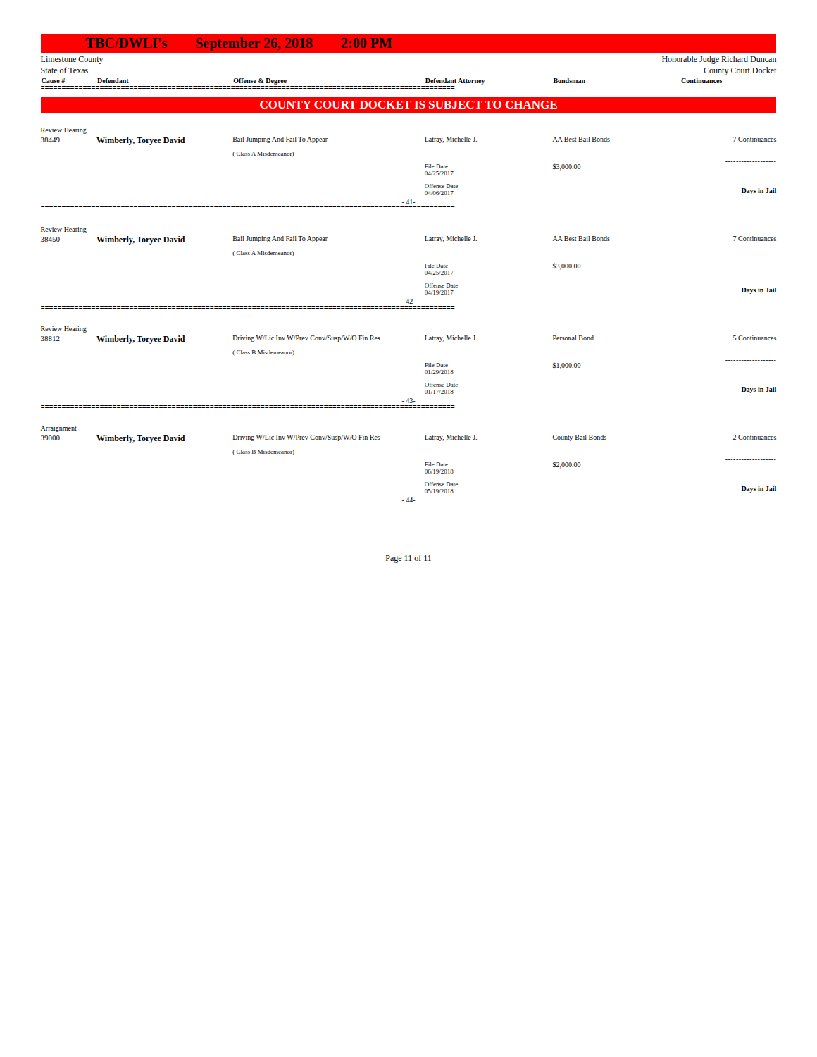TBC/DWLI's September 26, 2018 2:00 PM
Limestone County
State of Texas
Honorable Judge Richard Duncan
County Court Docket
| Cause # | Defendant | Offense & Degree | Defendant Attorney | Bondsman | Continuances |
| --- | --- | --- | --- | --- | --- |
==================================================================================================
COUNTY COURT DOCKET IS SUBJECT TO CHANGE
Review Hearing
| 38449 | Wimberly, Toryee David | Bail Jumping And Fail To Appear ( Class A Misdemeanor) | Latray, Michelle J. | AA Best Bail Bonds | 7 Continuances |
| | | | File Date 04/25/2017 | $3,000.00 | ------------------- |
| | | | Offense Date 04/06/2017 | | Days in Jail |
- 41-
==================================================================================================
Review Hearing
| 38450 | Wimberly, Toryee David | Bail Jumping And Fail To Appear ( Class A Misdemeanor) | Latray, Michelle J. | AA Best Bail Bonds | 7 Continuances |
| | | | File Date 04/25/2017 | $3,000.00 | ------------------- |
| | | | Offense Date 04/19/2017 | | Days in Jail |
- 42-
==================================================================================================
Review Hearing
| 38812 | Wimberly, Toryee David | Driving W/Lic Inv W/Prev Conv/Susp/W/O Fin Res ( Class B Misdemeanor) | Latray, Michelle J. | Personal Bond | 5 Continuances |
| | | | File Date 01/29/2018 | $1,000.00 | ------------------- |
| | | | Offense Date 01/17/2018 | | Days in Jail |
- 43-
==================================================================================================
Arraignment
| 39000 | Wimberly, Toryee David | Driving W/Lic Inv W/Prev Conv/Susp/W/O Fin Res ( Class B Misdemeanor) | Latray, Michelle J. | County Bail Bonds | 2 Continuances |
| | | | File Date 06/19/2018 | $2,000.00 | ------------------- |
| | | | Offense Date 05/19/2018 | | Days in Jail |
- 44-
==================================================================================================
Page 11 of 11